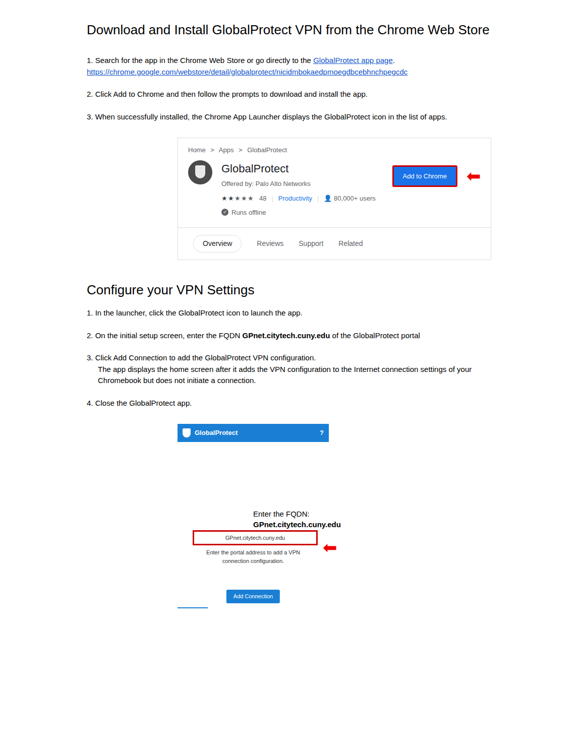Download and Install GlobalProtect VPN from the Chrome Web Store
1. Search for the app in the Chrome Web Store or go directly to the GlobalProtect app page.
https://chrome.google.com/webstore/detail/globalprotect/nicidmbokaedpmoegdbcebhnchpegcdc
2. Click Add to Chrome and then follow the prompts to download and install the app.
3. When successfully installed, the Chrome App Launcher displays the GlobalProtect icon in the list of apps.
Home > Apps > GlobalProtect
GlobalProtect
Offered by: Palo Alto Networks
★★★★★ 48 | Productivity | 👤 80,000+ users
✓ Runs offline
Add to Chrome
⬅
Overview Reviews Support Related
Configure your VPN Settings
1. In the launcher, click the GlobalProtect icon to launch the app.
2. On the initial setup screen, enter the FQDN GPnet.citytech.cuny.edu of the GlobalProtect portal
3. Click Add Connection to add the GlobalProtect VPN configuration.
The app displays the home screen after it adds the VPN configuration to the Internet connection settings of your Chromebook but does not initiate a connection.
4. Close the GlobalProtect app.
GlobalProtect ?
GPnet.citytech.cuny.edu
Enter the portal address to add a VPN connection configuration.
⬅
Add Connection
Enter the FQDN:
GPnet.citytech.cuny.edu